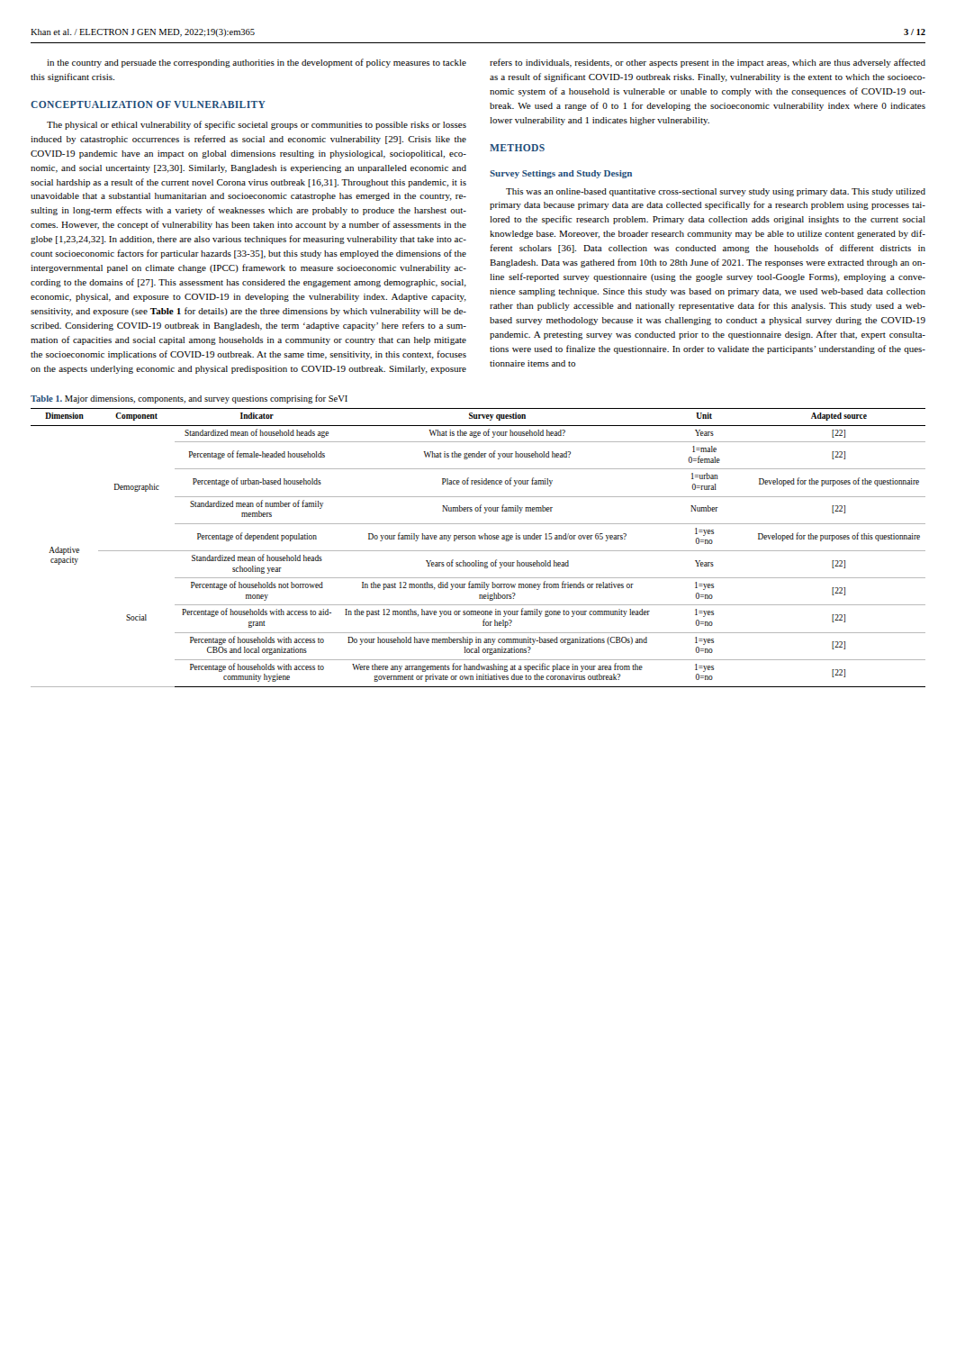Khan et al. / ELECTRON J GEN MED, 2022;19(3):em365 3 / 12
in the country and persuade the corresponding authorities in the development of policy measures to tackle this significant crisis.
Conceptualization of Vulnerability
The physical or ethical vulnerability of specific societal groups or communities to possible risks or losses induced by catastrophic occurrences is referred as social and economic vulnerability [29]. Crisis like the COVID-19 pandemic have an impact on global dimensions resulting in physiological, sociopolitical, economic, and social uncertainty [23,30]. Similarly, Bangladesh is experiencing an unparalleled economic and social hardship as a result of the current novel Corona virus outbreak [16,31]. Throughout this pandemic, it is unavoidable that a substantial humanitarian and socioeconomic catastrophe has emerged in the country, resulting in long-term effects with a variety of weaknesses which are probably to produce the harshest outcomes. However, the concept of vulnerability has been taken into account by a number of assessments in the globe [1,23,24,32]. In addition, there are also various techniques for measuring vulnerability that take into account socioeconomic factors for particular hazards [33-35], but this study has employed the dimensions of the intergovernmental panel on climate change (IPCC) framework to measure socioeconomic vulnerability according to the domains of [27]. This assessment has considered the engagement among demographic, social, economic, physical, and exposure to COVID-19 in developing the vulnerability index. Adaptive capacity, sensitivity, and exposure (see Table 1 for details) are the three dimensions by which vulnerability will be described. Considering COVID-19 outbreak in Bangladesh, the term ‘adaptive capacity’ here refers to a summation of capacities and social capital among households in a community or country that can help mitigate the socioeconomic implications of COVID-19 outbreak. At the same time, sensitivity, in this context, focuses on the aspects underlying economic and physical predisposition to COVID-19 outbreak. Similarly, exposure refers to individuals, residents, or other aspects present in the impact areas, which are thus adversely affected as a result of significant COVID-19 outbreak risks. Finally, vulnerability is the extent to which the socioeconomic system of a household is vulnerable or unable to comply with the consequences of COVID-19 outbreak. We used a range of 0 to 1 for developing the socioeconomic vulnerability index where 0 indicates lower vulnerability and 1 indicates higher vulnerability.
Methods
Survey Settings and Study Design
This was an online-based quantitative cross-sectional survey study using primary data. This study utilized primary data because primary data are data collected specifically for a research problem using processes tailored to the specific research problem. Primary data collection adds original insights to the current social knowledge base. Moreover, the broader research community may be able to utilize content generated by different scholars [36]. Data collection was conducted among the households of different districts in Bangladesh. Data was gathered from 10th to 28th June of 2021. The responses were extracted through an online self-reported survey questionnaire (using the google survey tool-Google Forms), employing a convenience sampling technique. Since this study was based on primary data, we used web-based data collection rather than publicly accessible and nationally representative data for this analysis. This study used a web-based survey methodology because it was challenging to conduct a physical survey during the COVID-19 pandemic. A pretesting survey was conducted prior to the questionnaire design. After that, expert consultations were used to finalize the questionnaire. In order to validate the participants’ understanding of the questionnaire items and to
Table 1. Major dimensions, components, and survey questions comprising for SeVI
| Dimension | Component | Indicator | Survey question | Unit | Adapted source |
| --- | --- | --- | --- | --- | --- |
| Adaptive capacity | Demographic | Standardized mean of household heads age | What is the age of your household head? | Years | [22] |
| Percentage of female-headed households | What is the gender of your household head? | 1=male 0=female | [22] |
| Percentage of urban-based households | Place of residence of your family | 1=urban 0=rural | Developed for the purposes of the questionnaire |
| Standardized mean of number of family members | Numbers of your family member | Number | [22] |
| Percentage of dependent population | Do your family have any person whose age is under 15 and/or over 65 years? | 1=yes 0=no | Developed for the purposes of this questionnaire |
| Social | Standardized mean of household heads schooling year | Years of schooling of your household head | Years | [22] |
| Percentage of households not borrowed money | In the past 12 months, did your family borrow money from friends or relatives or neighbors? | 1=yes 0=no | [22] |
| Percentage of households with access to aid-grant | In the past 12 months, have you or someone in your family gone to your community leader for help? | 1=yes 0=no | [22] |
| Percentage of households with access to CBOs and local organizations | Do your household have membership in any community-based organizations (CBOs) and local organizations? | 1=yes 0=no | [22] |
| Percentage of households with access to community hygiene | Were there any arrangements for handwashing at a specific place in your area from the government or private or own initiatives due to the coronavirus outbreak? | 1=yes 0=no | [22] |